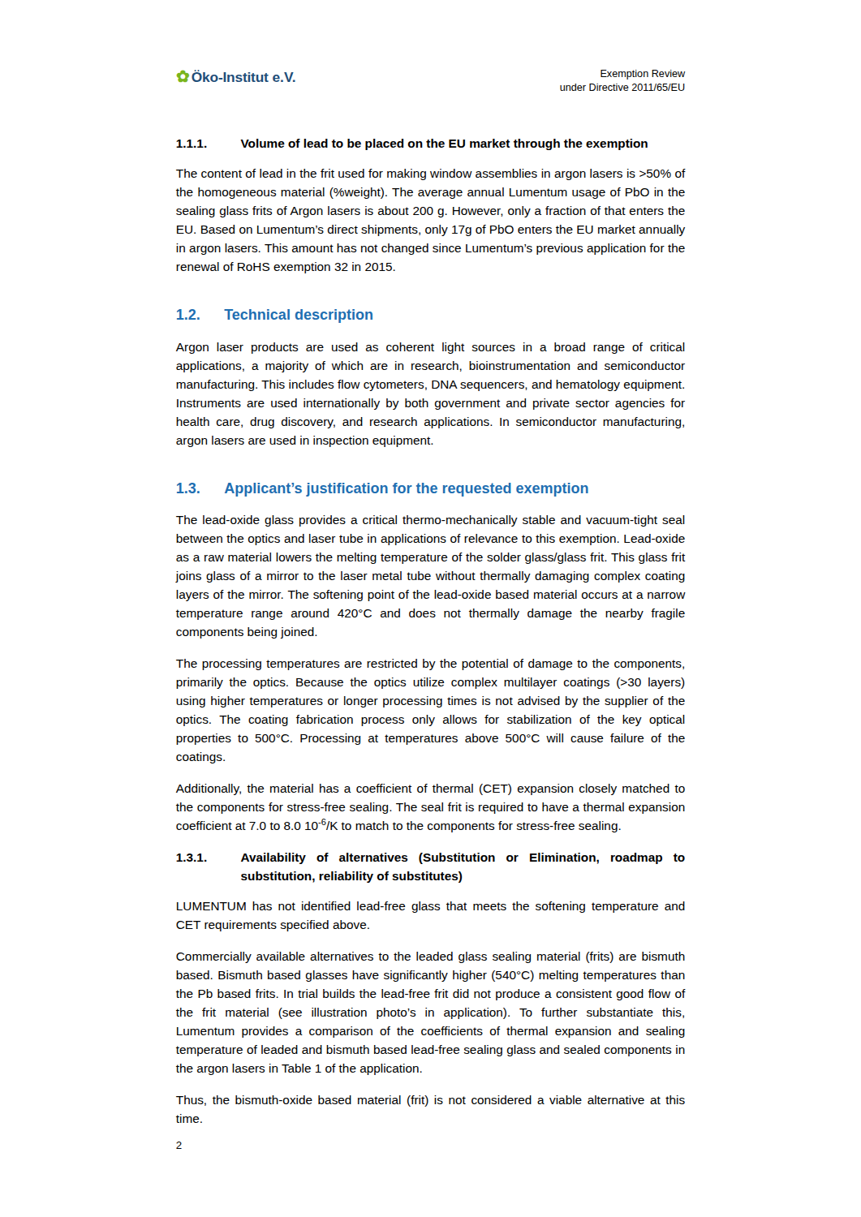✿Öko-Institut e.V.
Exemption Review
under Directive 2011/65/EU
1.1.1. Volume of lead to be placed on the EU market through the exemption
The content of lead in the frit used for making window assemblies in argon lasers is >50% of the homogeneous material (%weight). The average annual Lumentum usage of PbO in the sealing glass frits of Argon lasers is about 200 g. However, only a fraction of that enters the EU. Based on Lumentum’s direct shipments, only 17g of PbO enters the EU market annually in argon lasers. This amount has not changed since Lumentum’s previous application for the renewal of RoHS exemption 32 in 2015.
1.2. Technical description
Argon laser products are used as coherent light sources in a broad range of critical applications, a majority of which are in research, bioinstrumentation and semiconductor manufacturing. This includes flow cytometers, DNA sequencers, and hematology equipment. Instruments are used internationally by both government and private sector agencies for health care, drug discovery, and research applications. In semiconductor manufacturing, argon lasers are used in inspection equipment.
1.3. Applicant’s justification for the requested exemption
The lead-oxide glass provides a critical thermo-mechanically stable and vacuum-tight seal between the optics and laser tube in applications of relevance to this exemption. Lead-oxide as a raw material lowers the melting temperature of the solder glass/glass frit. This glass frit joins glass of a mirror to the laser metal tube without thermally damaging complex coating layers of the mirror. The softening point of the lead-oxide based material occurs at a narrow temperature range around 420°C and does not thermally damage the nearby fragile components being joined.
The processing temperatures are restricted by the potential of damage to the components, primarily the optics. Because the optics utilize complex multilayer coatings (>30 layers) using higher temperatures or longer processing times is not advised by the supplier of the optics. The coating fabrication process only allows for stabilization of the key optical properties to 500°C. Processing at temperatures above 500°C will cause failure of the coatings.
Additionally, the material has a coefficient of thermal (CET) expansion closely matched to the components for stress-free sealing. The seal frit is required to have a thermal expansion coefficient at 7.0 to 8.0 10-6/K to match to the components for stress-free sealing.
1.3.1. Availability of alternatives (Substitution or Elimination, roadmap to substitution, reliability of substitutes)
LUMENTUM has not identified lead-free glass that meets the softening temperature and CET requirements specified above.
Commercially available alternatives to the leaded glass sealing material (frits) are bismuth based. Bismuth based glasses have significantly higher (540°C) melting temperatures than the Pb based frits. In trial builds the lead-free frit did not produce a consistent good flow of the frit material (see illustration photo’s in application). To further substantiate this, Lumentum provides a comparison of the coefficients of thermal expansion and sealing temperature of leaded and bismuth based lead-free sealing glass and sealed components in the argon lasers in Table 1 of the application.
Thus, the bismuth-oxide based material (frit) is not considered a viable alternative at this time.
2